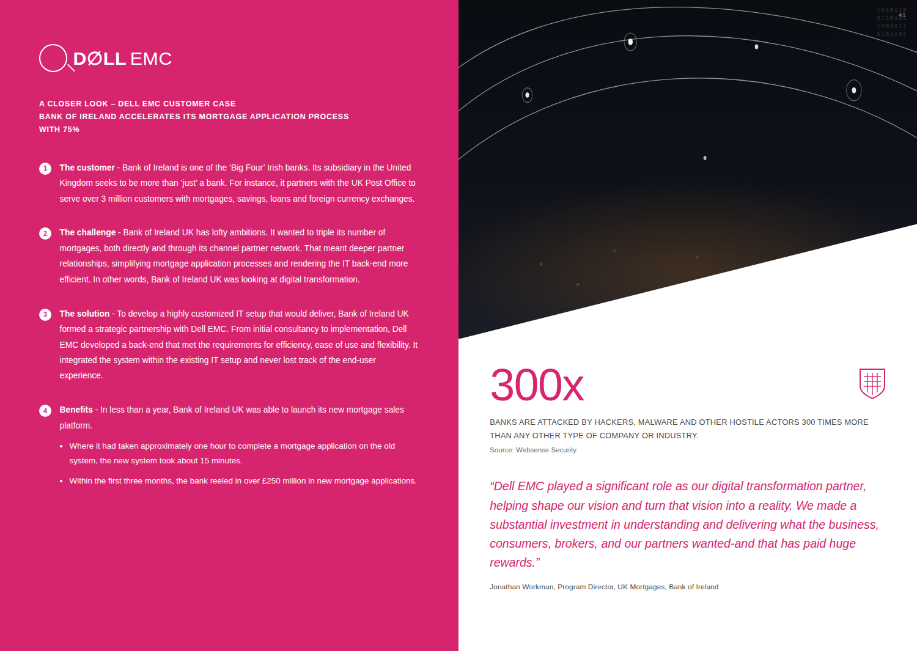D∅LL EMC
A closer look – Dell EMC customer case
Bank of Ireland accelerates its mortgage application process
with 75%
1 The customer - Bank of Ireland is one of the ‘Big Four’ Irish banks. Its subsidiary in the United Kingdom seeks to be more than ‘just’ a bank. For instance, it partners with the UK Post Office to serve over 3 million customers with mortgages, savings, loans and foreign currency exchanges.
2 The challenge - Bank of Ireland UK has lofty ambitions. It wanted to triple its number of mortgages, both directly and through its channel partner network. That meant deeper partner relationships, simplifying mortgage application processes and rendering the IT back-end more efficient. In other words, Bank of Ireland UK was looking at digital transformation.
3 The solution - To develop a highly customized IT setup that would deliver, Bank of Ireland UK formed a strategic partnership with Dell EMC. From initial consultancy to implementation, Dell EMC developed a back-end that met the requirements for efficiency, ease of use and flexibility. It integrated the system within the existing IT setup and never lost track of the end-user experience.
4 Benefits - In less than a year, Bank of Ireland UK was able to launch its new mortgage sales platform.
Where it had taken approximately one hour to complete a mortgage application on the old system, the new system took about 15 minutes.
Within the first three months, the bank reeled in over £250 million in new mortgage applications.
1010110
0110101
1001011
0101101
41
300x
Banks are attacked by hackers, malware and other hostile actors 300 times more than any other type of company or industry.
Source: Websense Security
“Dell EMC played a significant role as our digital transformation partner, helping shape our vision and turn that vision into a reality. We made a substantial investment in understanding and delivering what the business, consumers, brokers, and our partners wanted-and that has paid huge rewards.”
Jonathan Workman, Program Director, UK Mortgages, Bank of Ireland